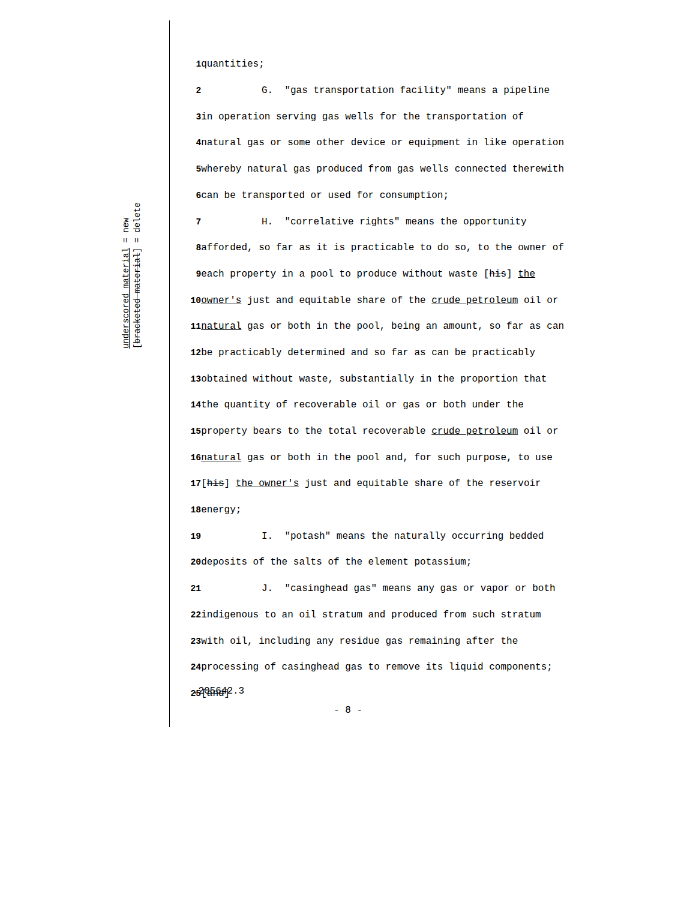underscored material = new [bracketed material] = delete
| 1 | quantities; |
| 2 | G. "gas transportation facility" means a pipeline |
| 3 | in operation serving gas wells for the transportation of |
| 4 | natural gas or some other device or equipment in like operation |
| 5 | whereby natural gas produced from gas wells connected therewith |
| 6 | can be transported or used for consumption; |
| 7 | H. "correlative rights" means the opportunity |
| 8 | afforded, so far as it is practicable to do so, to the owner of |
| 9 | each property in a pool to produce without waste [ his ] the |
| 10 | owner's just and equitable share of the crude petroleum oil or |
| 11 | natural gas or both in the pool, being an amount, so far as can |
| 12 | be practicably determined and so far as can be practicably |
| 13 | obtained without waste, substantially in the proportion that |
| 14 | the quantity of recoverable oil or gas or both under the |
| 15 | property bears to the total recoverable crude petroleum oil or |
| 16 | natural gas or both in the pool and, for such purpose, to use |
| 17 | [ his ] the owner's just and equitable share of the reservoir |
| 18 | energy; |
| 19 | I. "potash" means the naturally occurring bedded |
| 20 | deposits of the salts of the element potassium; |
| 21 | J. "casinghead gas" means any gas or vapor or both |
| 22 | indigenous to an oil stratum and produced from such stratum |
| 23 | with oil, including any residue gas remaining after the |
| 24 | processing of casinghead gas to remove its liquid components; |
| 25 | [ and ] |
.205642.3
- 8 -